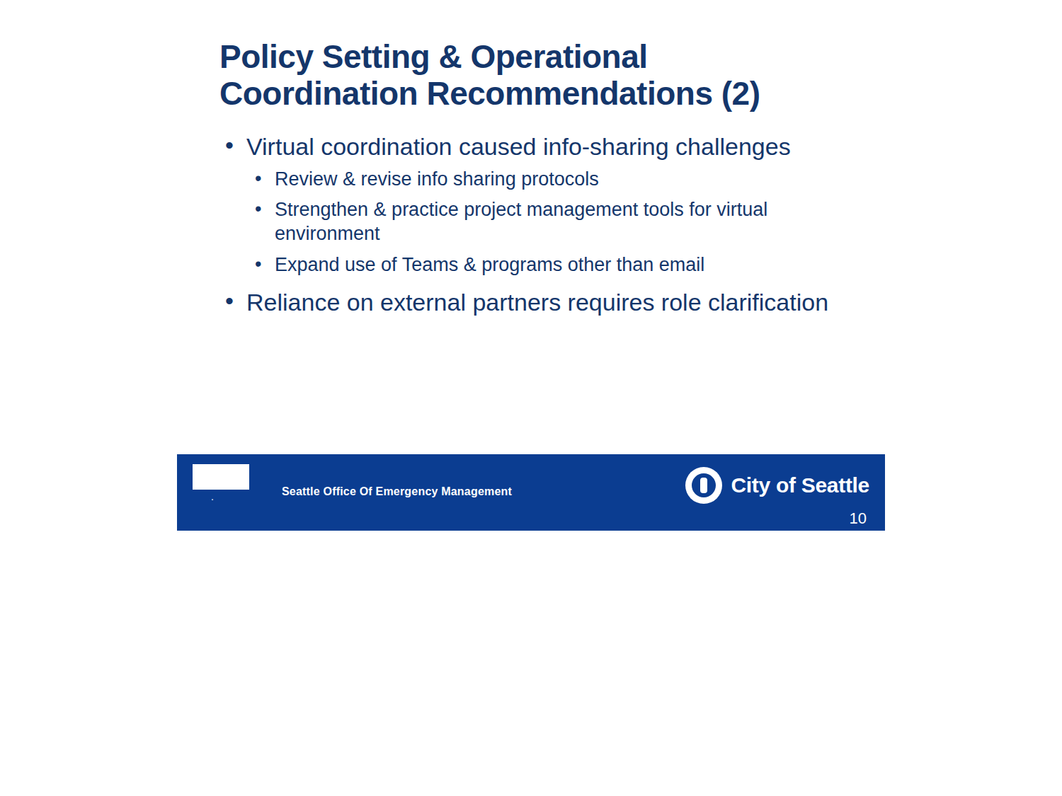Policy Setting & Operational Coordination Recommendations (2)
Virtual coordination caused info-sharing challenges
Review & revise info sharing protocols
Strengthen & practice project management tools for virtual environment
Expand use of Teams & programs other than email
Reliance on external partners requires role clarification
.
Seattle Office Of Emergency Management
City of Seattle
10